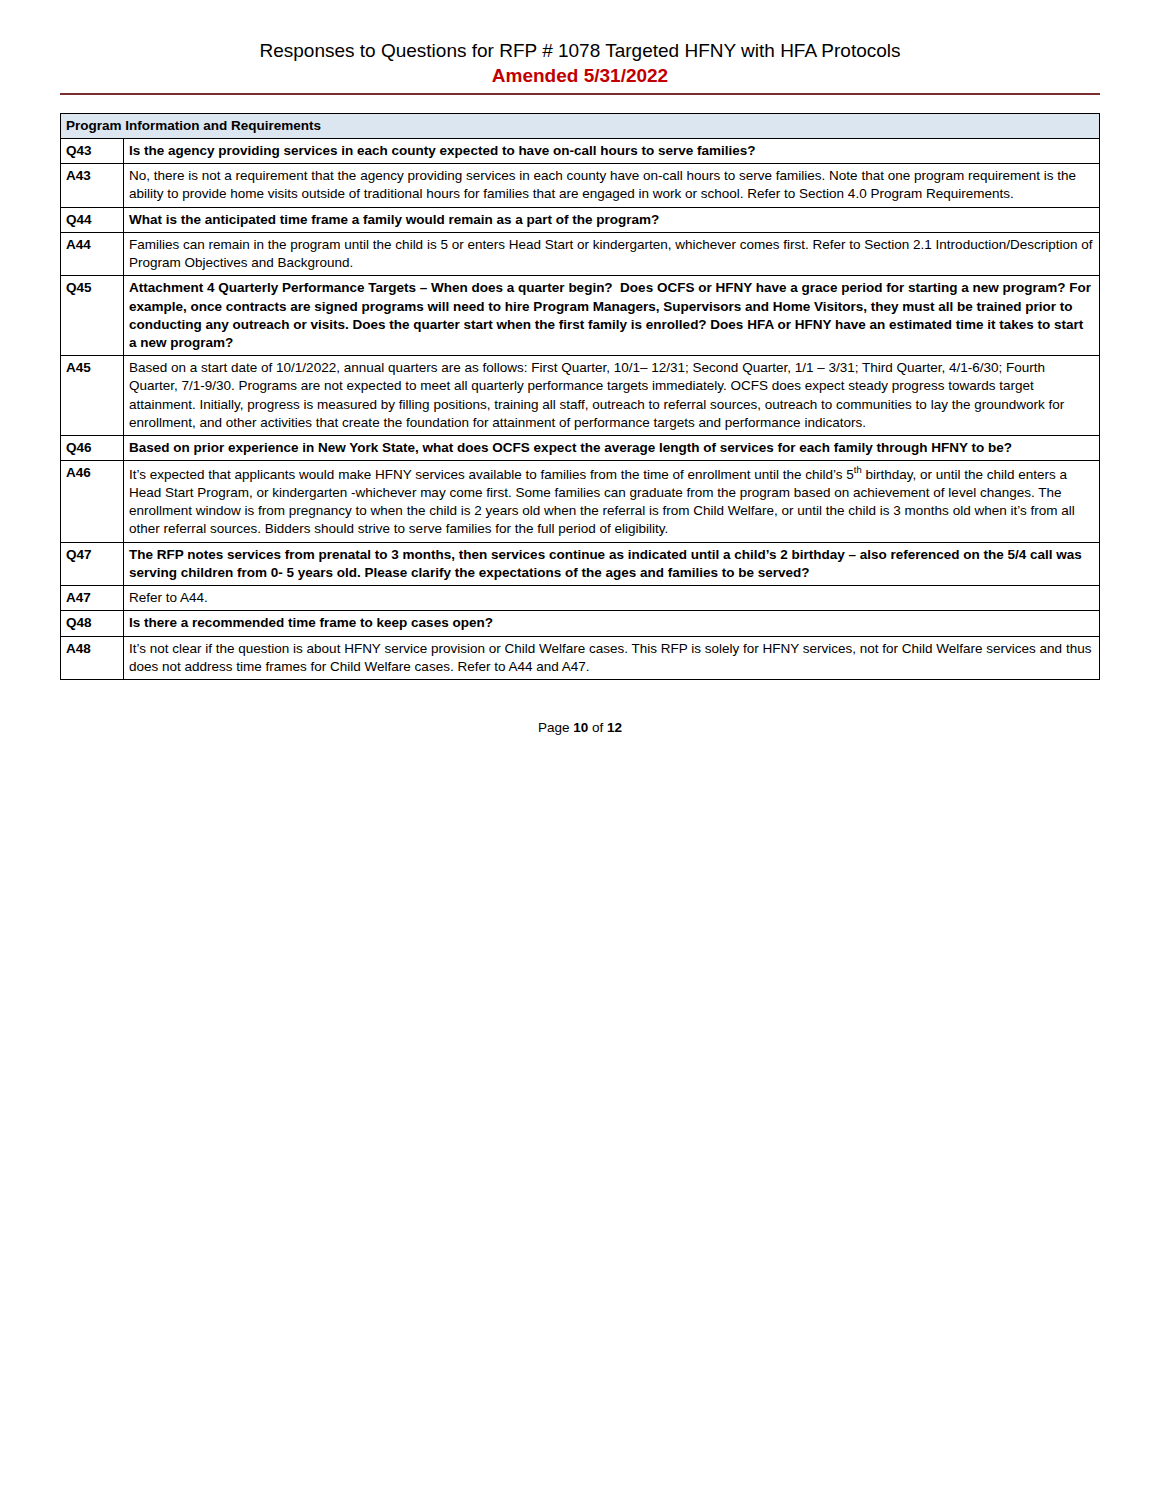Responses to Questions for RFP # 1078 Targeted HFNY with HFA Protocols
Amended 5/31/2022
| Program Information and Requirements |
| Q43 | Is the agency providing services in each county expected to have on-call hours to serve families? |
| A43 | No, there is not a requirement that the agency providing services in each county have on-call hours to serve families. Note that one program requirement is the ability to provide home visits outside of traditional hours for families that are engaged in work or school. Refer to Section 4.0 Program Requirements. |
| Q44 | What is the anticipated time frame a family would remain as a part of the program? |
| A44 | Families can remain in the program until the child is 5 or enters Head Start or kindergarten, whichever comes first. Refer to Section 2.1 Introduction/Description of Program Objectives and Background. |
| Q45 | Attachment 4 Quarterly Performance Targets – When does a quarter begin? Does OCFS or HFNY have a grace period for starting a new program? For example, once contracts are signed programs will need to hire Program Managers, Supervisors and Home Visitors, they must all be trained prior to conducting any outreach or visits. Does the quarter start when the first family is enrolled? Does HFA or HFNY have an estimated time it takes to start a new program? |
| A45 | Based on a start date of 10/1/2022, annual quarters are as follows: First Quarter, 10/1– 12/31; Second Quarter, 1/1 – 3/31; Third Quarter, 4/1-6/30; Fourth Quarter, 7/1-9/30. Programs are not expected to meet all quarterly performance targets immediately. OCFS does expect steady progress towards target attainment. Initially, progress is measured by filling positions, training all staff, outreach to referral sources, outreach to communities to lay the groundwork for enrollment, and other activities that create the foundation for attainment of performance targets and performance indicators. |
| Q46 | Based on prior experience in New York State, what does OCFS expect the average length of services for each family through HFNY to be? |
| A46 | It’s expected that applicants would make HFNY services available to families from the time of enrollment until the child’s 5 th birthday, or until the child enters a Head Start Program, or kindergarten -whichever may come first. Some families can graduate from the program based on achievement of level changes. The enrollment window is from pregnancy to when the child is 2 years old when the referral is from Child Welfare, or until the child is 3 months old when it’s from all other referral sources. Bidders should strive to serve families for the full period of eligibility. |
| Q47 | The RFP notes services from prenatal to 3 months, then services continue as indicated until a child’s 2 birthday – also referenced on the 5/4 call was serving children from 0- 5 years old. Please clarify the expectations of the ages and families to be served? |
| A47 | Refer to A44. |
| Q48 | Is there a recommended time frame to keep cases open? |
| A48 | It’s not clear if the question is about HFNY service provision or Child Welfare cases. This RFP is solely for HFNY services, not for Child Welfare services and thus does not address time frames for Child Welfare cases. Refer to A44 and A47. |
Page 10 of 12